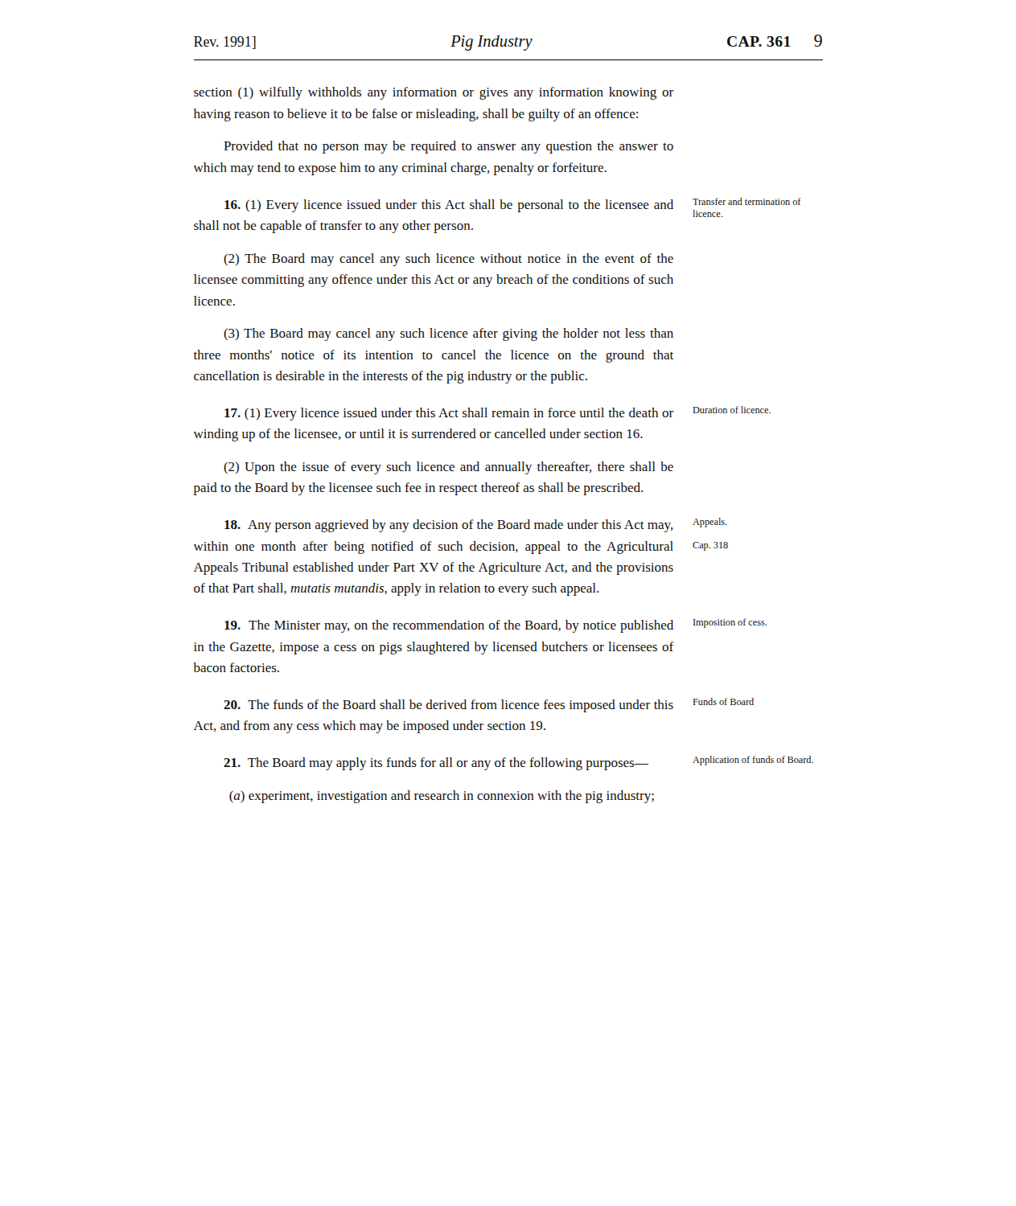Rev. 1991]
Pig Industry
CAP. 361
9
section (1) wilfully withholds any information or gives any information knowing or having reason to believe it to be false or misleading, shall be guilty of an offence:
Provided that no person may be required to answer any question the answer to which may tend to expose him to any criminal charge, penalty or forfeiture.
16. (1) Every licence issued under this Act shall be personal to the licensee and shall not be capable of transfer to any other person.
(2) The Board may cancel any such licence without notice in the event of the licensee committing any offence under this Act or any breach of the conditions of such licence.
(3) The Board may cancel any such licence after giving the holder not less than three months' notice of its intention to cancel the licence on the ground that cancellation is desirable in the interests of the pig industry or the public.
Transfer and termination of licence.
17. (1) Every licence issued under this Act shall remain in force until the death or winding up of the licensee, or until it is surrendered or cancelled under section 16.
(2) Upon the issue of every such licence and annually thereafter, there shall be paid to the Board by the licensee such fee in respect thereof as shall be prescribed.
Duration of licence.
18. Any person aggrieved by any decision of the Board made under this Act may, within one month after being notified of such decision, appeal to the Agricultural Appeals Tribunal established under Part XV of the Agriculture Act, and the provisions of that Part shall, mutatis mutandis, apply in relation to every such appeal.
Appeals.
Cap. 318
19. The Minister may, on the recommendation of the Board, by notice published in the Gazette, impose a cess on pigs slaughtered by licensed butchers or licensees of bacon factories.
Imposition of cess.
20. The funds of the Board shall be derived from licence fees imposed under this Act, and from any cess which may be imposed under section 19.
Funds of Board
21. The Board may apply its funds for all or any of the following purposes—
(a) experiment, investigation and research in connexion with the pig industry;
Application of funds of Board.